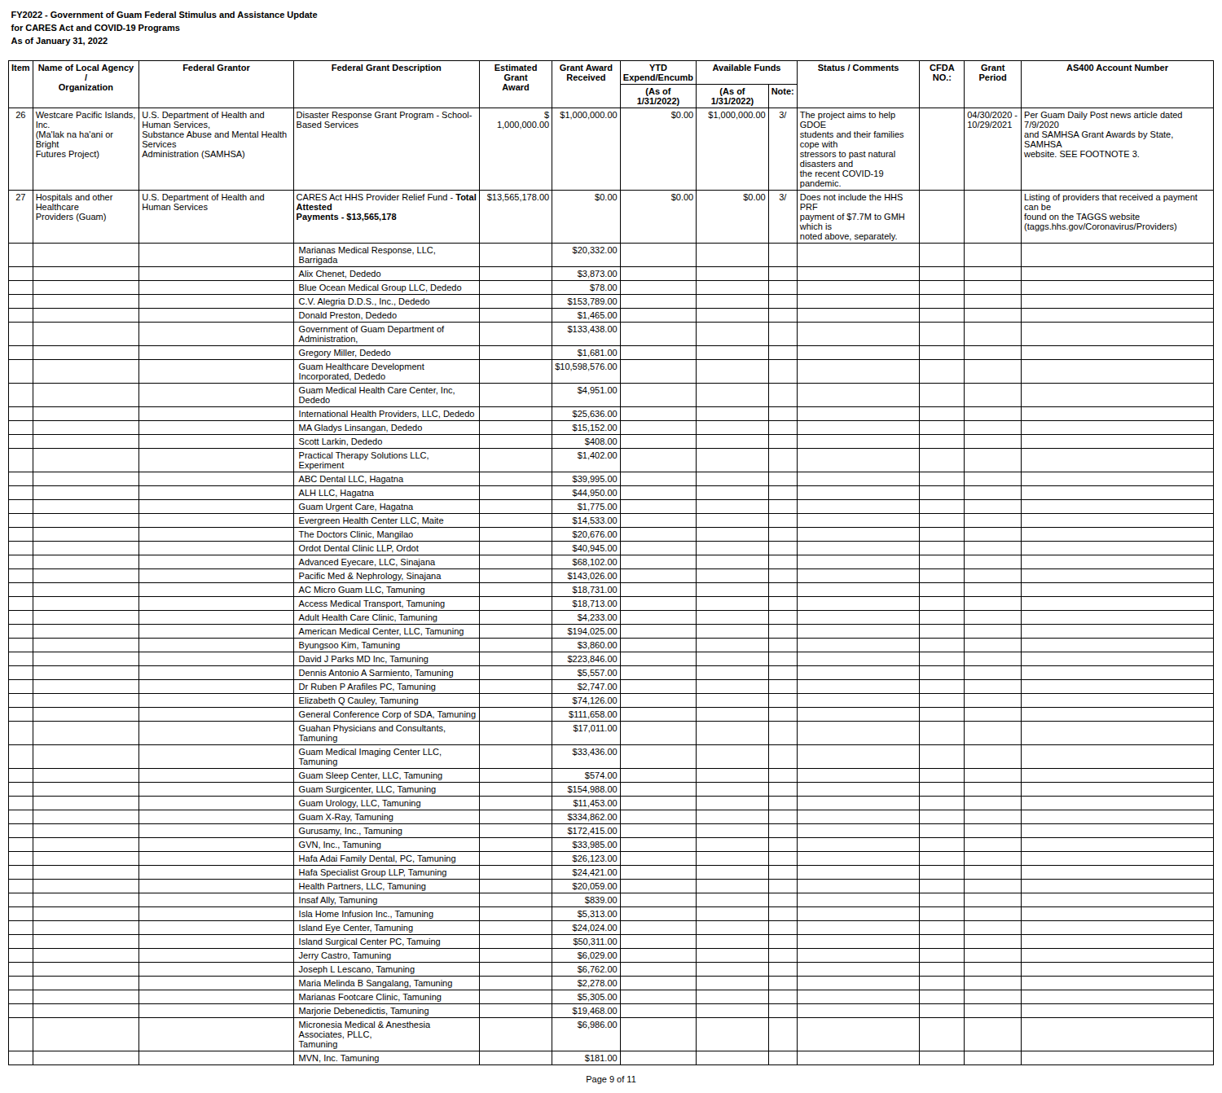| FY2022 - Government of Guam Federal Stimulus and Assistance Update |
| for CARES Act and COVID-19 Programs |
| As of January 31, 2022 |
| Item | Name of Local Agency / Organization | Federal Grantor | Federal Grant Description | Estimated Grant Award | Grant Award Received | YTD Expend/Encumb | Available Funds | Status / Comments | CFDA NO.: | Grant Period | AS400 Account Number |
| (As of 1/31/2022) | (As of 1/31/2022) | Note: |
| 26 | Westcare Pacific Islands, Inc. (Ma'lak na ha'ani or Bright Futures Project) | U.S. Department of Health and Human Services, Substance Abuse and Mental Health Services Administration (SAMHSA) | Disaster Response Grant Program - School-Based Services | $ 1,000,000.00 | $1,000,000.00 | $0.00 | $1,000,000.00 | 3/ | The project aims to help GDOE students and their families cope with stressors to past natural disasters and the recent COVID-19 pandemic. | | 04/30/2020 - 10/29/2021 | Per Guam Daily Post news article dated 7/9/2020 and SAMHSA Grant Awards by State, SAMHSA website. SEE FOOTNOTE 3. |
| 27 | Hospitals and other Healthcare Providers (Guam) | U.S. Department of Health and Human Services | CARES Act HHS Provider Relief Fund - Total Attested Payments - $13,565,178 | $13,565,178.00 | $0.00 | $0.00 | $0.00 | 3/ | Does not include the HHS PRF payment of $7.7M to GMH which is noted above, separately. | | | Listing of providers that received a payment can be found on the TAGGS website (taggs.hhs.gov/Coronavirus/Providers) |
| | | | Marianas Medical Response, LLC, Barrigada | | $20,332.00 | | | | | | | |
| | | | Alix Chenet, Dededo | | $3,873.00 | | | | | | | |
| | | | Blue Ocean Medical Group LLC, Dededo | | $78.00 | | | | | | | |
| | | | C.V. Alegria D.D.S., Inc., Dededo | | $153,789.00 | | | | | | | |
| | | | Donald Preston, Dededo | | $1,465.00 | | | | | | | |
| | | | Government of Guam Department of Administration, | | $133,438.00 | | | | | | | |
| | | | Gregory Miller, Dededo | | $1,681.00 | | | | | | | |
| | | | Guam Healthcare Development Incorporated, Dededo | | $10,598,576.00 | | | | | | | |
| | | | Guam Medical Health Care Center, Inc, Dededo | | $4,951.00 | | | | | | | |
| | | | International Health Providers, LLC, Dededo | | $25,636.00 | | | | | | | |
| | | | MA Gladys Linsangan, Dededo | | $15,152.00 | | | | | | | |
| | | | Scott Larkin, Dededo | | $408.00 | | | | | | | |
| | | | Practical Therapy Solutions LLC, Experiment | | $1,402.00 | | | | | | | |
| | | | ABC Dental LLC, Hagatna | | $39,995.00 | | | | | | | |
| | | | ALH LLC, Hagatna | | $44,950.00 | | | | | | | |
| | | | Guam Urgent Care, Hagatna | | $1,775.00 | | | | | | | |
| | | | Evergreen Health Center LLC, Maite | | $14,533.00 | | | | | | | |
| | | | The Doctors Clinic, Mangilao | | $20,676.00 | | | | | | | |
| | | | Ordot Dental Clinic LLP, Ordot | | $40,945.00 | | | | | | | |
| | | | Advanced Eyecare, LLC, Sinajana | | $68,102.00 | | | | | | | |
| | | | Pacific Med & Nephrology, Sinajana | | $143,026.00 | | | | | | | |
| | | | AC Micro Guam LLC, Tamuning | | $18,731.00 | | | | | | | |
| | | | Access Medical Transport, Tamuning | | $18,713.00 | | | | | | | |
| | | | Adult Health Care Clinic, Tamuning | | $4,233.00 | | | | | | | |
| | | | American Medical Center, LLC, Tamuning | | $194,025.00 | | | | | | | |
| | | | Byungsoo Kim, Tamuning | | $3,860.00 | | | | | | | |
| | | | David J Parks MD Inc, Tamuning | | $223,846.00 | | | | | | | |
| | | | Dennis Antonio A Sarmiento, Tamuning | | $5,557.00 | | | | | | | |
| | | | Dr Ruben P Arafiles PC, Tamuning | | $2,747.00 | | | | | | | |
| | | | Elizabeth Q Cauley, Tamuning | | $74,126.00 | | | | | | | |
| | | | General Conference Corp of SDA, Tamuning | | $111,658.00 | | | | | | | |
| | | | Guahan Physicians and Consultants, Tamuning | | $17,011.00 | | | | | | | |
| | | | Guam Medical Imaging Center LLC, Tamuning | | $33,436.00 | | | | | | | |
| | | | Guam Sleep Center, LLC, Tamuning | | $574.00 | | | | | | | |
| | | | Guam Surgicenter, LLC, Tamuning | | $154,988.00 | | | | | | | |
| | | | Guam Urology, LLC, Tamuning | | $11,453.00 | | | | | | | |
| | | | Guam X-Ray, Tamuning | | $334,862.00 | | | | | | | |
| | | | Gurusamy, Inc., Tamuning | | $172,415.00 | | | | | | | |
| | | | GVN, Inc., Tamuning | | $33,985.00 | | | | | | | |
| | | | Hafa Adai Family Dental, PC, Tamuning | | $26,123.00 | | | | | | | |
| | | | Hafa Specialist Group LLP, Tamuning | | $24,421.00 | | | | | | | |
| | | | Health Partners, LLC, Tamuning | | $20,059.00 | | | | | | | |
| | | | Insaf Ally, Tamuning | | $839.00 | | | | | | | |
| | | | Isla Home Infusion Inc., Tamuning | | $5,313.00 | | | | | | | |
| | | | Island Eye Center, Tamuning | | $24,024.00 | | | | | | | |
| | | | Island Surgical Center PC, Tamuing | | $50,311.00 | | | | | | | |
| | | | Jerry Castro, Tamuning | | $6,029.00 | | | | | | | |
| | | | Joseph L Lescano, Tamuning | | $6,762.00 | | | | | | | |
| | | | Maria Melinda B Sangalang, Tamuning | | $2,278.00 | | | | | | | |
| | | | Marianas Footcare Clinic, Tamuning | | $5,305.00 | | | | | | | |
| | | | Marjorie Debenedictis, Tamuning | | $19,468.00 | | | | | | | |
| | | | Micronesia Medical & Anesthesia Associates, PLLC, Tamuning | | $6,986.00 | | | | | | | |
| | | | MVN, Inc. Tamuning | | $181.00 | | | | | | | |
Page 9 of 11